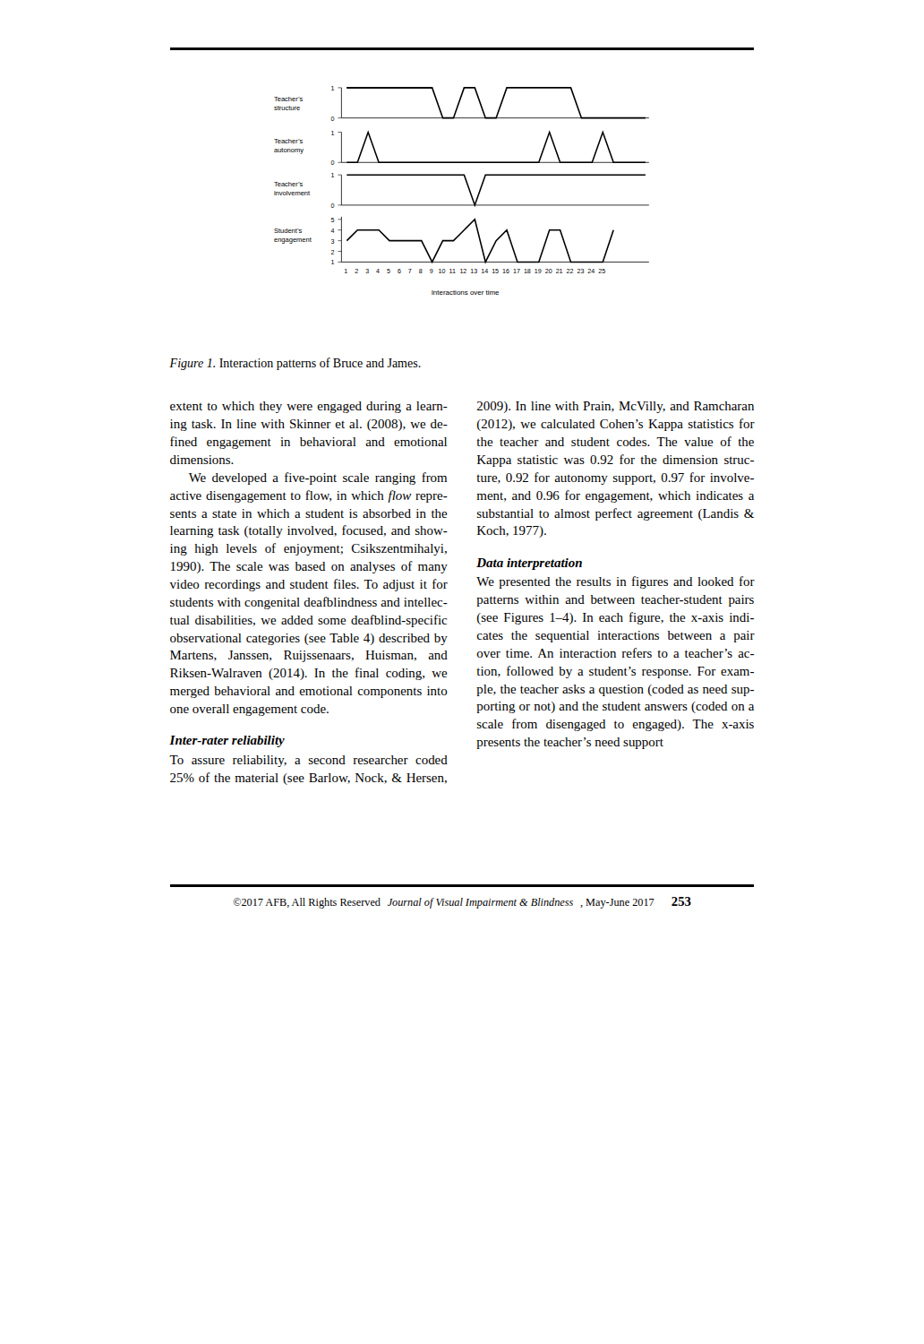Teacher’s structure 1 0 Teacher’s autonomy 1 0 Teacher’s involvement 1 0 Student’s engagement 5 4 3 2 1 1 2 3 4 5 6 7 8 9 10 11 12 13 14 15 16 17 18 19 20 21 22 23 24 25 Interactions over time
Figure 1. Interaction patterns of Bruce and James.
extent to which they were engaged during a learning task. In line with Skinner et al. (2008), we defined engagement in behavioral and emotional dimensions.
We developed a five-point scale ranging from active disengagement to flow, in which flow represents a state in which a student is absorbed in the learning task (totally involved, focused, and showing high levels of enjoyment; Csikszentmihalyi, 1990). The scale was based on analyses of many video recordings and student files. To adjust it for students with congenital deafblindness and intellectual disabilities, we added some deafblind-specific observational categories (see Table 4) described by Martens, Janssen, Ruijssenaars, Huisman, and Riksen-Walraven (2014). In the final coding, we merged behavioral and emotional components into one overall engagement code.
Inter-rater reliability
To assure reliability, a second researcher coded 25% of the material (see Barlow, Nock, & Hersen, 2009). In line with Prain, McVilly, and Ramcharan (2012), we calculated Cohen’s Kappa statistics for the teacher and student codes. The value of the Kappa statistic was 0.92 for the dimension structure, 0.92 for autonomy support, 0.97 for involvement, and 0.96 for engagement, which indicates a substantial to almost perfect agreement (Landis & Koch, 1977).
Data interpretation
We presented the results in figures and looked for patterns within and between teacher-student pairs (see Figures 1–4). In each figure, the x-axis indicates the sequential interactions between a pair over time. An interaction refers to a teacher’s action, followed by a student’s response. For example, the teacher asks a question (coded as need supporting or not) and the student answers (coded on a scale from disengaged to engaged). The x-axis presents the teacher’s need support
©2017 AFB, All Rights Reserved Journal of Visual Impairment & Blindness , May-June 2017 253